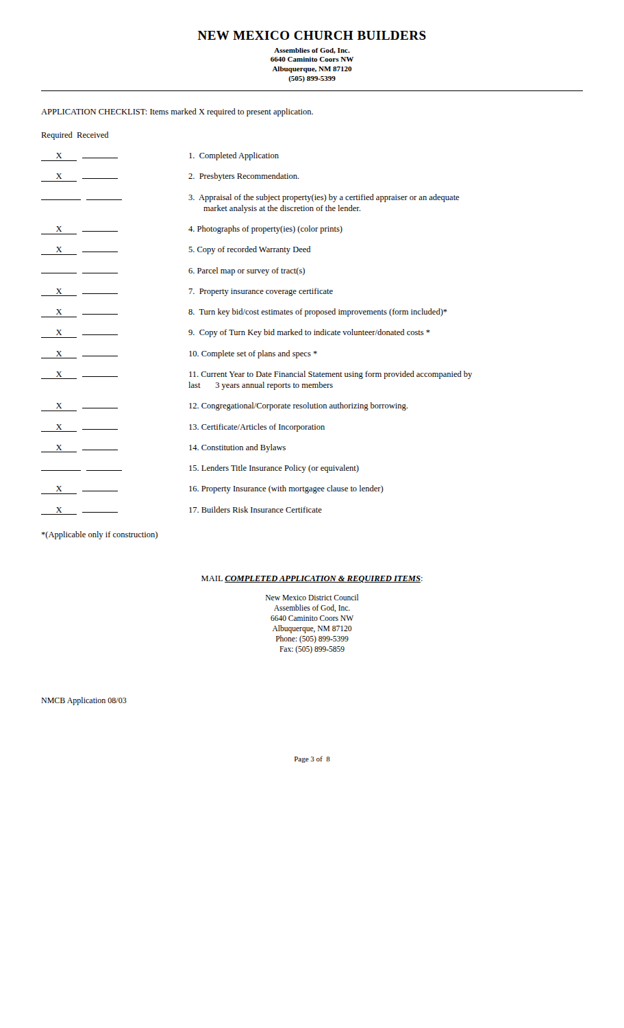NEW MEXICO CHURCH BUILDERS
Assemblies of God, Inc.
6640 Caminito Coors NW
Albuquerque, NM 87120
(505) 899-5399
APPLICATION CHECKLIST: Items marked X required to present application.
Required Received
| X | 1. Completed Application |
| X | 2. Presbyters Recommendation. |
| | 3. Appraisal of the subject property(ies) by a certified appraiser or an adequate market analysis at the discretion of the lender. |
| X | 4. Photographs of property(ies) (color prints) |
| X | 5. Copy of recorded Warranty Deed |
| | 6. Parcel map or survey of tract(s) |
| X | 7. Property insurance coverage certificate |
| X | 8. Turn key bid/cost estimates of proposed improvements (form included)* |
| X | 9. Copy of Turn Key bid marked to indicate volunteer/donated costs * |
| X | 10. Complete set of plans and specs * |
| X | 11. Current Year to Date Financial Statement using form provided accompanied by last 3 years annual reports to members |
| X | 12. Congregational/Corporate resolution authorizing borrowing. |
| X | 13. Certificate/Articles of Incorporation |
| X | 14. Constitution and Bylaws |
| | 15. Lenders Title Insurance Policy (or equivalent) |
| X | 16. Property Insurance (with mortgagee clause to lender) |
| X | 17. Builders Risk Insurance Certificate |
*(Applicable only if construction)
MAIL COMPLETED APPLICATION & REQUIRED ITEMS:
New Mexico District Council
Assemblies of God, Inc.
6640 Caminito Coors NW
Albuquerque, NM 87120
Phone: (505) 899-5399
Fax: (505) 899-5859
NMCB Application 08/03
Page 3 of 8